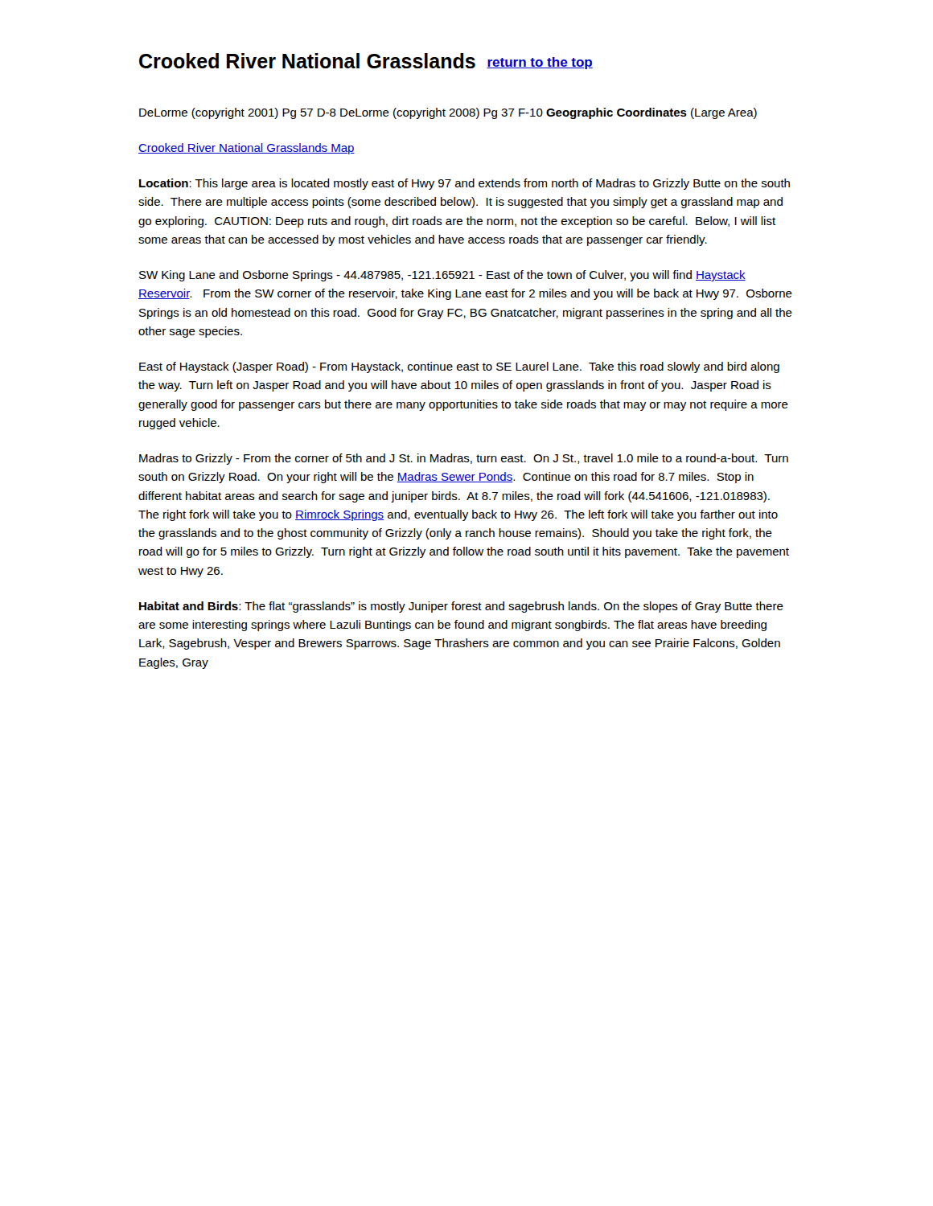Crooked River National Grasslands return to the top
DeLorme (copyright 2001) Pg 57 D-8 DeLorme (copyright 2008) Pg 37 F-10 Geographic Coordinates (Large Area)
Crooked River National Grasslands Map
Location: This large area is located mostly east of Hwy 97 and extends from north of Madras to Grizzly Butte on the south side. There are multiple access points (some described below). It is suggested that you simply get a grassland map and go exploring. CAUTION: Deep ruts and rough, dirt roads are the norm, not the exception so be careful. Below, I will list some areas that can be accessed by most vehicles and have access roads that are passenger car friendly.
SW King Lane and Osborne Springs - 44.487985, -121.165921 - East of the town of Culver, you will find Haystack Reservoir. From the SW corner of the reservoir, take King Lane east for 2 miles and you will be back at Hwy 97. Osborne Springs is an old homestead on this road. Good for Gray FC, BG Gnatcatcher, migrant passerines in the spring and all the other sage species.
East of Haystack (Jasper Road) - From Haystack, continue east to SE Laurel Lane. Take this road slowly and bird along the way. Turn left on Jasper Road and you will have about 10 miles of open grasslands in front of you. Jasper Road is generally good for passenger cars but there are many opportunities to take side roads that may or may not require a more rugged vehicle.
Madras to Grizzly - From the corner of 5th and J St. in Madras, turn east. On J St., travel 1.0 mile to a round-a-bout. Turn south on Grizzly Road. On your right will be the Madras Sewer Ponds. Continue on this road for 8.7 miles. Stop in different habitat areas and search for sage and juniper birds. At 8.7 miles, the road will fork (44.541606, -121.018983). The right fork will take you to Rimrock Springs and, eventually back to Hwy 26. The left fork will take you farther out into the grasslands and to the ghost community of Grizzly (only a ranch house remains). Should you take the right fork, the road will go for 5 miles to Grizzly. Turn right at Grizzly and follow the road south until it hits pavement. Take the pavement west to Hwy 26.
Habitat and Birds: The flat “grasslands” is mostly Juniper forest and sagebrush lands. On the slopes of Gray Butte there are some interesting springs where Lazuli Buntings can be found and migrant songbirds. The flat areas have breeding Lark, Sagebrush, Vesper and Brewers Sparrows. Sage Thrashers are common and you can see Prairie Falcons, Golden Eagles, Gray